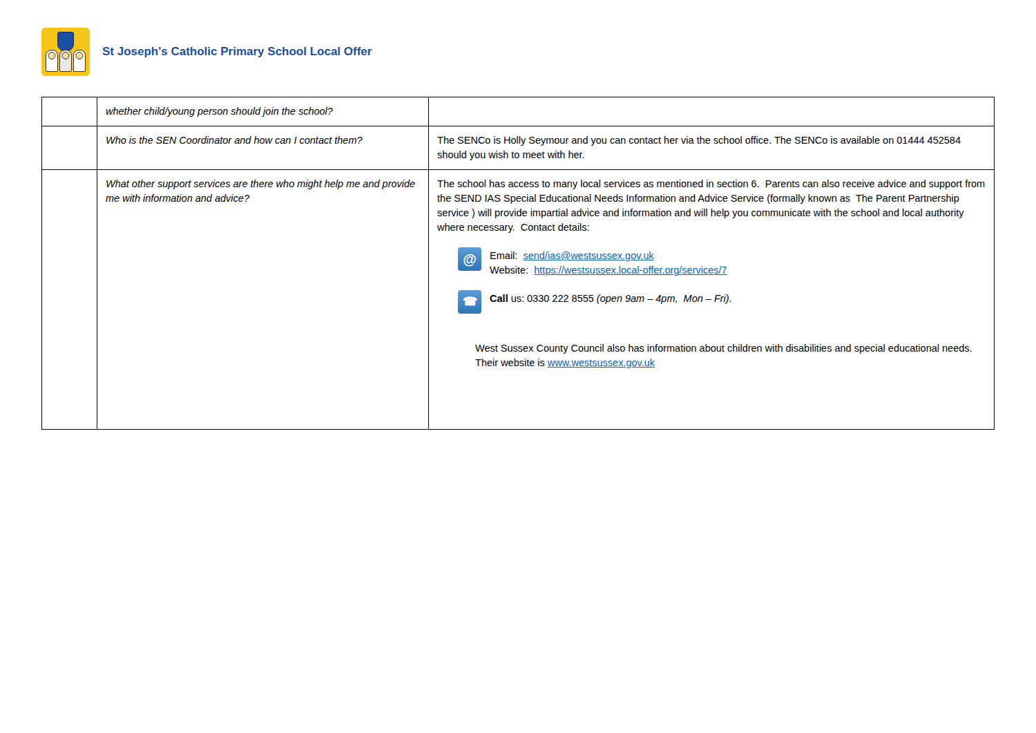St Joseph's Catholic Primary School Local Offer
| | whether child/young person should join the school? | |
| | Who is the SEN Coordinator and how can I contact them? | The SENCo is Holly Seymour and you can contact her via the school office. The SENCo is available on 01444 452584 should you wish to meet with her. |
| | What other support services are there who might help me and provide me with information and advice? | The school has access to many local services as mentioned in section 6. Parents can also receive advice and support from the SEND IAS Special Educational Needs Information and Advice Service (formally known as The Parent Partnership service ) will provide impartial advice and information and will help you communicate with the school and local authority where necessary. Contact details: @ Email: send/ias@westsussex.gov.uk Website: https://westsussex.local-offer.org/services/7 ☎ Call us: 0330 222 8555 (open 9am – 4pm, Mon – Fri). West Sussex County Council also has information about children with disabilities and special educational needs. Their website is www.westsussex.gov.uk |